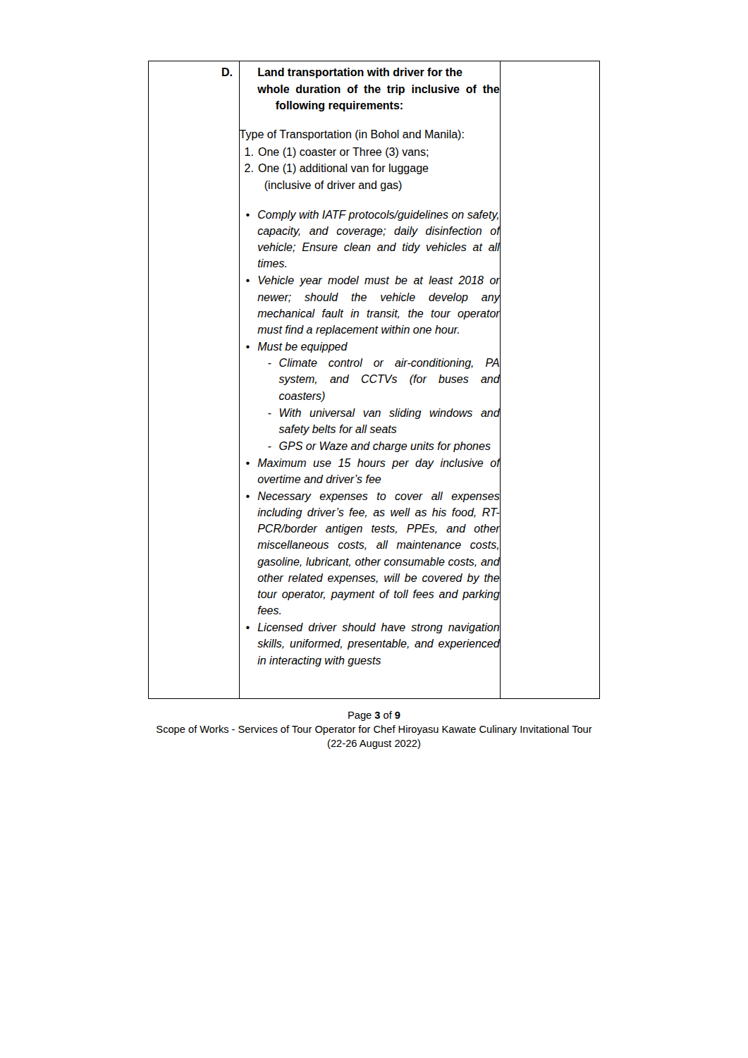| | D. Land transportation with driver for the whole duration of the trip inclusive of the following requirements: Type of Transportation (in Bohol and Manila): One (1) coaster or Three (3) vans; One (1) additional van for luggage (inclusive of driver and gas) Comply with IATF protocols/guidelines on safety, capacity, and coverage; daily disinfection of vehicle; Ensure clean and tidy vehicles at all times. Vehicle year model must be at least 2018 or newer; should the vehicle develop any mechanical fault in transit, the tour operator must find a replacement within one hour. Must be equipped Climate control or air-conditioning, PA system, and CCTVs (for buses and coasters) With universal van sliding windows and safety belts for all seats GPS or Waze and charge units for phones Maximum use 15 hours per day inclusive of overtime and driver’s fee Necessary expenses to cover all expenses including driver’s fee, as well as his food, RT-PCR/border antigen tests, PPEs, and other miscellaneous costs, all maintenance costs, gasoline, lubricant, other consumable costs, and other related expenses, will be covered by the tour operator, payment of toll fees and parking fees. Licensed driver should have strong navigation skills, uniformed, presentable, and experienced in interacting with guests | |
Page 3 of 9
Scope of Works - Services of Tour Operator for Chef Hiroyasu Kawate Culinary Invitational Tour (22-26 August 2022)